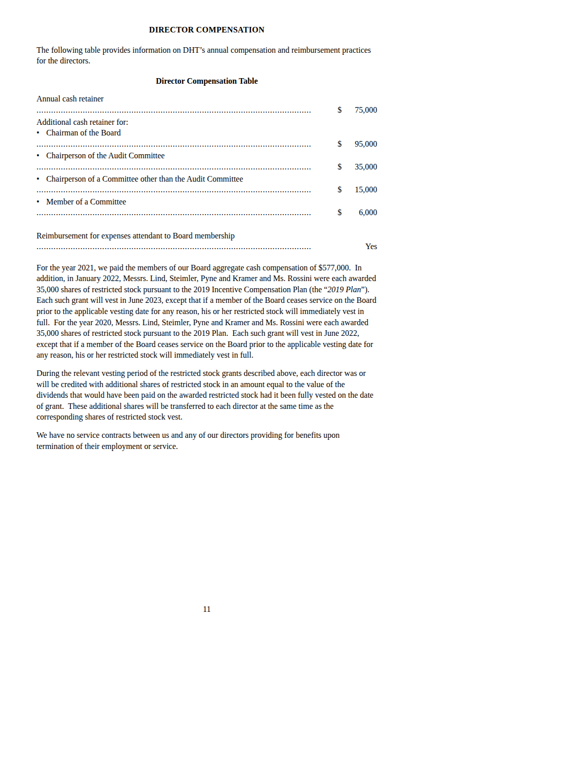DIRECTOR COMPENSATION
The following table provides information on DHT’s annual compensation and reimbursement practices for the directors.
Director Compensation Table
| Annual cash retainer |
| ................................................................................................................. | $ | 75,000 |
| Additional cash retainer for: |
| • Chairman of the Board |
| ................................................................................................................. | $ | 95,000 |
| • Chairperson of the Audit Committee |
| ................................................................................................................. | $ | 35,000 |
| • Chairperson of a Committee other than the Audit Committee |
| ................................................................................................................. | $ | 15,000 |
| • Member of a Committee |
| ................................................................................................................. | $ | 6,000 |
| Reimbursement for expenses attendant to Board membership |
| ................................................................................................................. | Yes |
For the year 2021, we paid the members of our Board aggregate cash compensation of $577,000. In addition, in January 2022, Messrs. Lind, Steimler, Pyne and Kramer and Ms. Rossini were each awarded 35,000 shares of restricted stock pursuant to the 2019 Incentive Compensation Plan (the “2019 Plan”). Each such grant will vest in June 2023, except that if a member of the Board ceases service on the Board prior to the applicable vesting date for any reason, his or her restricted stock will immediately vest in full. For the year 2020, Messrs. Lind, Steimler, Pyne and Kramer and Ms. Rossini were each awarded 35,000 shares of restricted stock pursuant to the 2019 Plan. Each such grant will vest in June 2022, except that if a member of the Board ceases service on the Board prior to the applicable vesting date for any reason, his or her restricted stock will immediately vest in full.
During the relevant vesting period of the restricted stock grants described above, each director was or will be credited with additional shares of restricted stock in an amount equal to the value of the dividends that would have been paid on the awarded restricted stock had it been fully vested on the date of grant. These additional shares will be transferred to each director at the same time as the corresponding shares of restricted stock vest.
We have no service contracts between us and any of our directors providing for benefits upon termination of their employment or service.
11